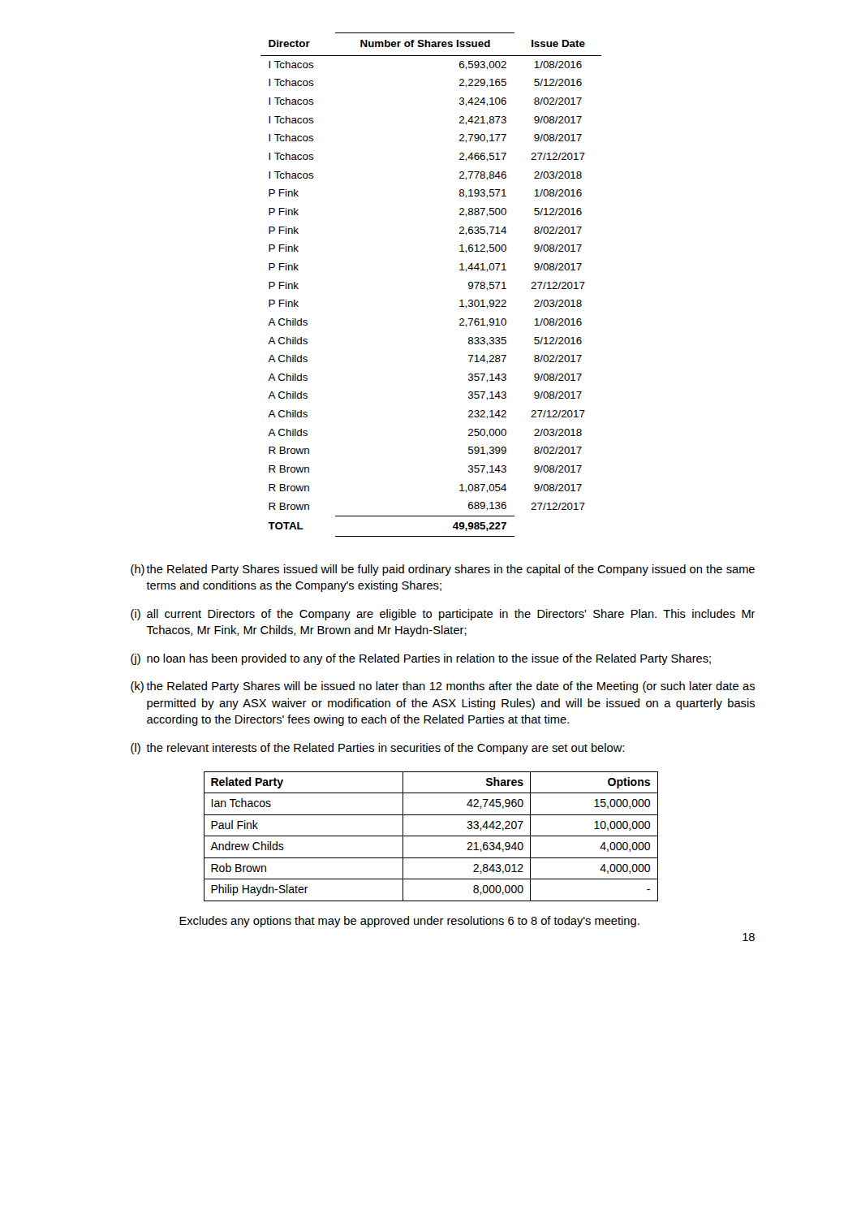| Director | Number of Shares Issued | Issue Date |
| --- | --- | --- |
| I Tchacos | 6,593,002 | 1/08/2016 |
| I Tchacos | 2,229,165 | 5/12/2016 |
| I Tchacos | 3,424,106 | 8/02/2017 |
| I Tchacos | 2,421,873 | 9/08/2017 |
| I Tchacos | 2,790,177 | 9/08/2017 |
| I Tchacos | 2,466,517 | 27/12/2017 |
| I Tchacos | 2,778,846 | 2/03/2018 |
| P Fink | 8,193,571 | 1/08/2016 |
| P Fink | 2,887,500 | 5/12/2016 |
| P Fink | 2,635,714 | 8/02/2017 |
| P Fink | 1,612,500 | 9/08/2017 |
| P Fink | 1,441,071 | 9/08/2017 |
| P Fink | 978,571 | 27/12/2017 |
| P Fink | 1,301,922 | 2/03/2018 |
| A Childs | 2,761,910 | 1/08/2016 |
| A Childs | 833,335 | 5/12/2016 |
| A Childs | 714,287 | 8/02/2017 |
| A Childs | 357,143 | 9/08/2017 |
| A Childs | 357,143 | 9/08/2017 |
| A Childs | 232,142 | 27/12/2017 |
| A Childs | 250,000 | 2/03/2018 |
| R Brown | 591,399 | 8/02/2017 |
| R Brown | 357,143 | 9/08/2017 |
| R Brown | 1,087,054 | 9/08/2017 |
| R Brown | 689,136 | 27/12/2017 |
| TOTAL | 49,985,227 | |
(h)
the Related Party Shares issued will be fully paid ordinary shares in the capital of the Company issued on the same terms and conditions as the Company's existing Shares;
(i)
all current Directors of the Company are eligible to participate in the Directors' Share Plan. This includes Mr Tchacos, Mr Fink, Mr Childs, Mr Brown and Mr Haydn-Slater;
(j)
no loan has been provided to any of the Related Parties in relation to the issue of the Related Party Shares;
(k)
the Related Party Shares will be issued no later than 12 months after the date of the Meeting (or such later date as permitted by any ASX waiver or modification of the ASX Listing Rules) and will be issued on a quarterly basis according to the Directors' fees owing to each of the Related Parties at that time.
(l)
the relevant interests of the Related Parties in securities of the Company are set out below:
| Related Party | Shares | Options |
| --- | --- | --- |
| Ian Tchacos | 42,745,960 | 15,000,000 |
| Paul Fink | 33,442,207 | 10,000,000 |
| Andrew Childs | 21,634,940 | 4,000,000 |
| Rob Brown | 2,843,012 | 4,000,000 |
| Philip Haydn-Slater | 8,000,000 | - |
Excludes any options that may be approved under resolutions 6 to 8 of today's meeting.
18